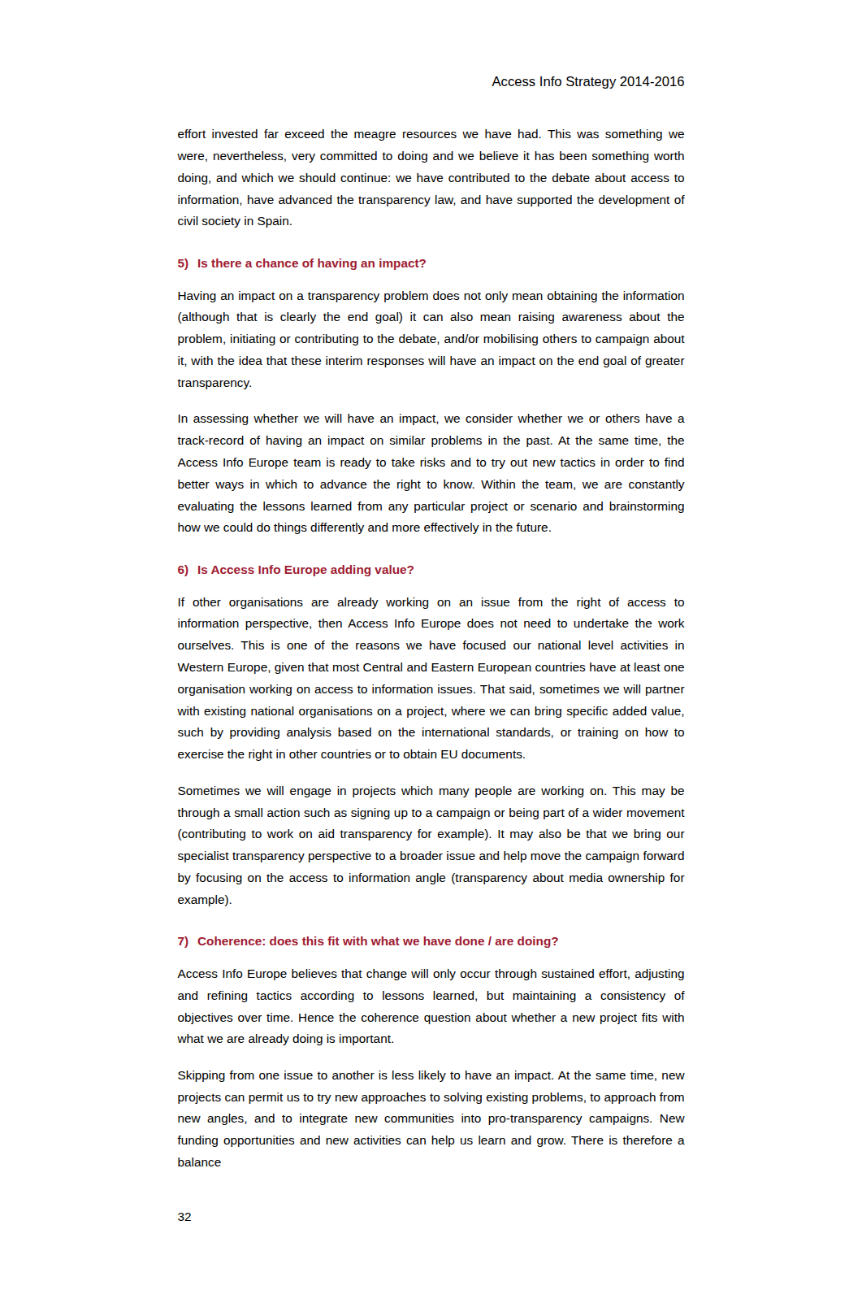Access Info Strategy 2014-2016
effort invested far exceed the meagre resources we have had. This was something we were, nevertheless, very committed to doing and we believe it has been something worth doing, and which we should continue: we have contributed to the debate about access to information, have advanced the transparency law, and have supported the development of civil society in Spain.
5) Is there a chance of having an impact?
Having an impact on a transparency problem does not only mean obtaining the information (although that is clearly the end goal) it can also mean raising awareness about the problem, initiating or contributing to the debate, and/or mobilising others to campaign about it, with the idea that these interim responses will have an impact on the end goal of greater transparency.
In assessing whether we will have an impact, we consider whether we or others have a track-record of having an impact on similar problems in the past. At the same time, the Access Info Europe team is ready to take risks and to try out new tactics in order to find better ways in which to advance the right to know. Within the team, we are constantly evaluating the lessons learned from any particular project or scenario and brainstorming how we could do things differently and more effectively in the future.
6) Is Access Info Europe adding value?
If other organisations are already working on an issue from the right of access to information perspective, then Access Info Europe does not need to undertake the work ourselves. This is one of the reasons we have focused our national level activities in Western Europe, given that most Central and Eastern European countries have at least one organisation working on access to information issues. That said, sometimes we will partner with existing national organisations on a project, where we can bring specific added value, such by providing analysis based on the international standards, or training on how to exercise the right in other countries or to obtain EU documents.
Sometimes we will engage in projects which many people are working on. This may be through a small action such as signing up to a campaign or being part of a wider movement (contributing to work on aid transparency for example). It may also be that we bring our specialist transparency perspective to a broader issue and help move the campaign forward by focusing on the access to information angle (transparency about media ownership for example).
7) Coherence: does this fit with what we have done / are doing?
Access Info Europe believes that change will only occur through sustained effort, adjusting and refining tactics according to lessons learned, but maintaining a consistency of objectives over time. Hence the coherence question about whether a new project fits with what we are already doing is important.
Skipping from one issue to another is less likely to have an impact. At the same time, new projects can permit us to try new approaches to solving existing problems, to approach from new angles, and to integrate new communities into pro-transparency campaigns. New funding opportunities and new activities can help us learn and grow. There is therefore a balance
32